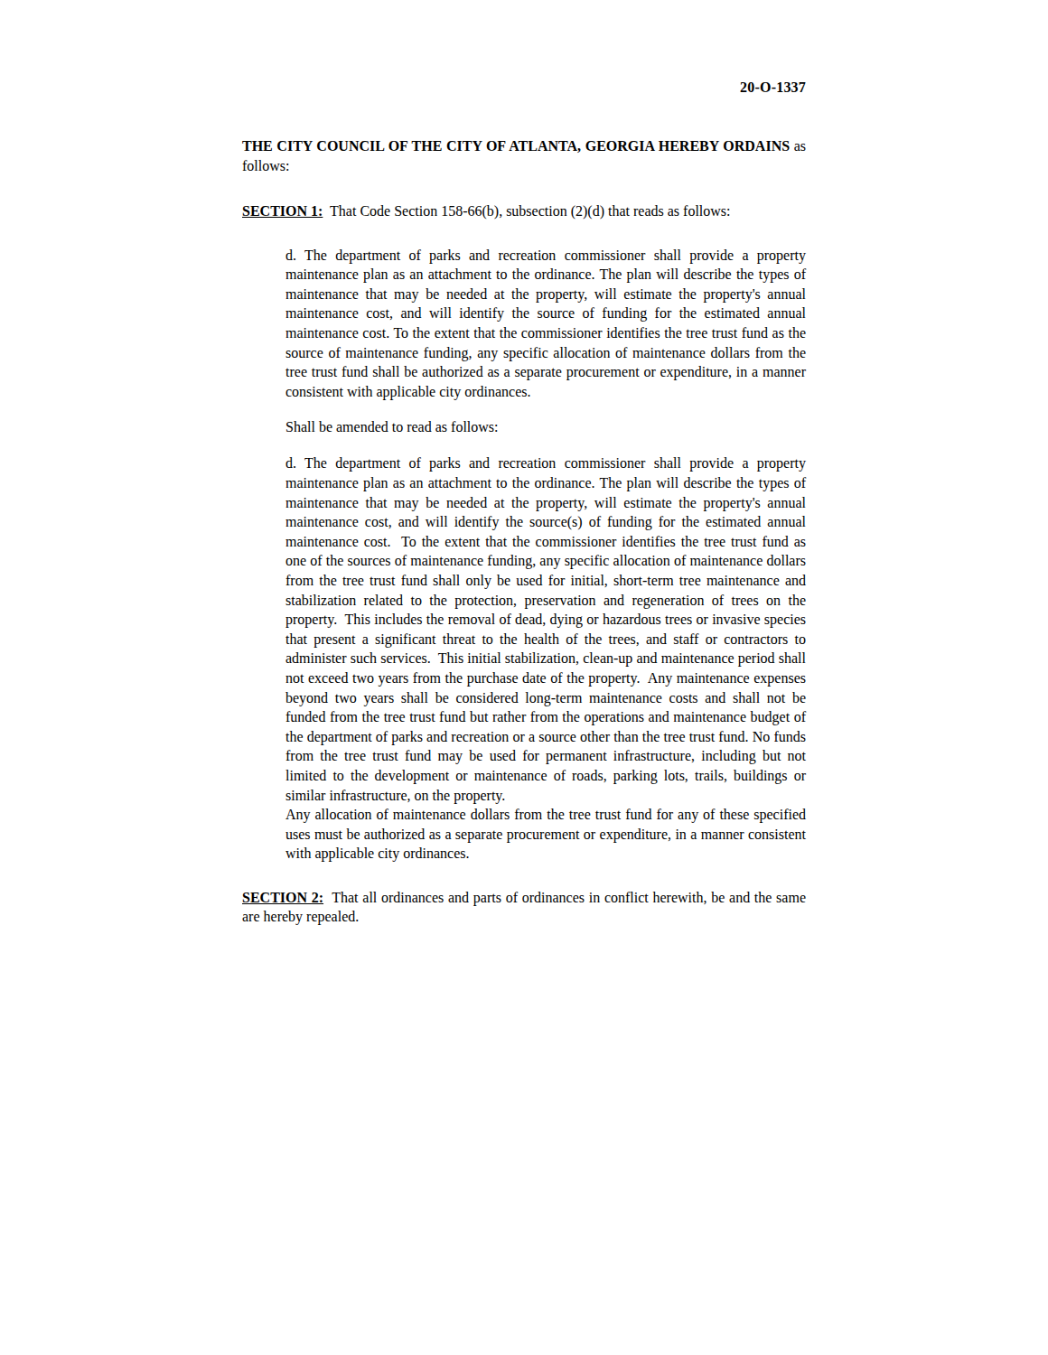20-O-1337
THE CITY COUNCIL OF THE CITY OF ATLANTA, GEORGIA HEREBY ORDAINS as follows:
SECTION 1: That Code Section 158-66(b), subsection (2)(d) that reads as follows:
d. The department of parks and recreation commissioner shall provide a property maintenance plan as an attachment to the ordinance. The plan will describe the types of maintenance that may be needed at the property, will estimate the property's annual maintenance cost, and will identify the source of funding for the estimated annual maintenance cost. To the extent that the commissioner identifies the tree trust fund as the source of maintenance funding, any specific allocation of maintenance dollars from the tree trust fund shall be authorized as a separate procurement or expenditure, in a manner consistent with applicable city ordinances.
Shall be amended to read as follows:
d. The department of parks and recreation commissioner shall provide a property maintenance plan as an attachment to the ordinance. The plan will describe the types of maintenance that may be needed at the property, will estimate the property's annual maintenance cost, and will identify the source(s) of funding for the estimated annual maintenance cost. To the extent that the commissioner identifies the tree trust fund as one of the sources of maintenance funding, any specific allocation of maintenance dollars from the tree trust fund shall only be used for initial, short-term tree maintenance and stabilization related to the protection, preservation and regeneration of trees on the property. This includes the removal of dead, dying or hazardous trees or invasive species that present a significant threat to the health of the trees, and staff or contractors to administer such services. This initial stabilization, clean-up and maintenance period shall not exceed two years from the purchase date of the property. Any maintenance expenses beyond two years shall be considered long-term maintenance costs and shall not be funded from the tree trust fund but rather from the operations and maintenance budget of the department of parks and recreation or a source other than the tree trust fund. No funds from the tree trust fund may be used for permanent infrastructure, including but not limited to the development or maintenance of roads, parking lots, trails, buildings or similar infrastructure, on the property.
Any allocation of maintenance dollars from the tree trust fund for any of these specified uses must be authorized as a separate procurement or expenditure, in a manner consistent with applicable city ordinances.
SECTION 2: That all ordinances and parts of ordinances in conflict herewith, be and the same are hereby repealed.